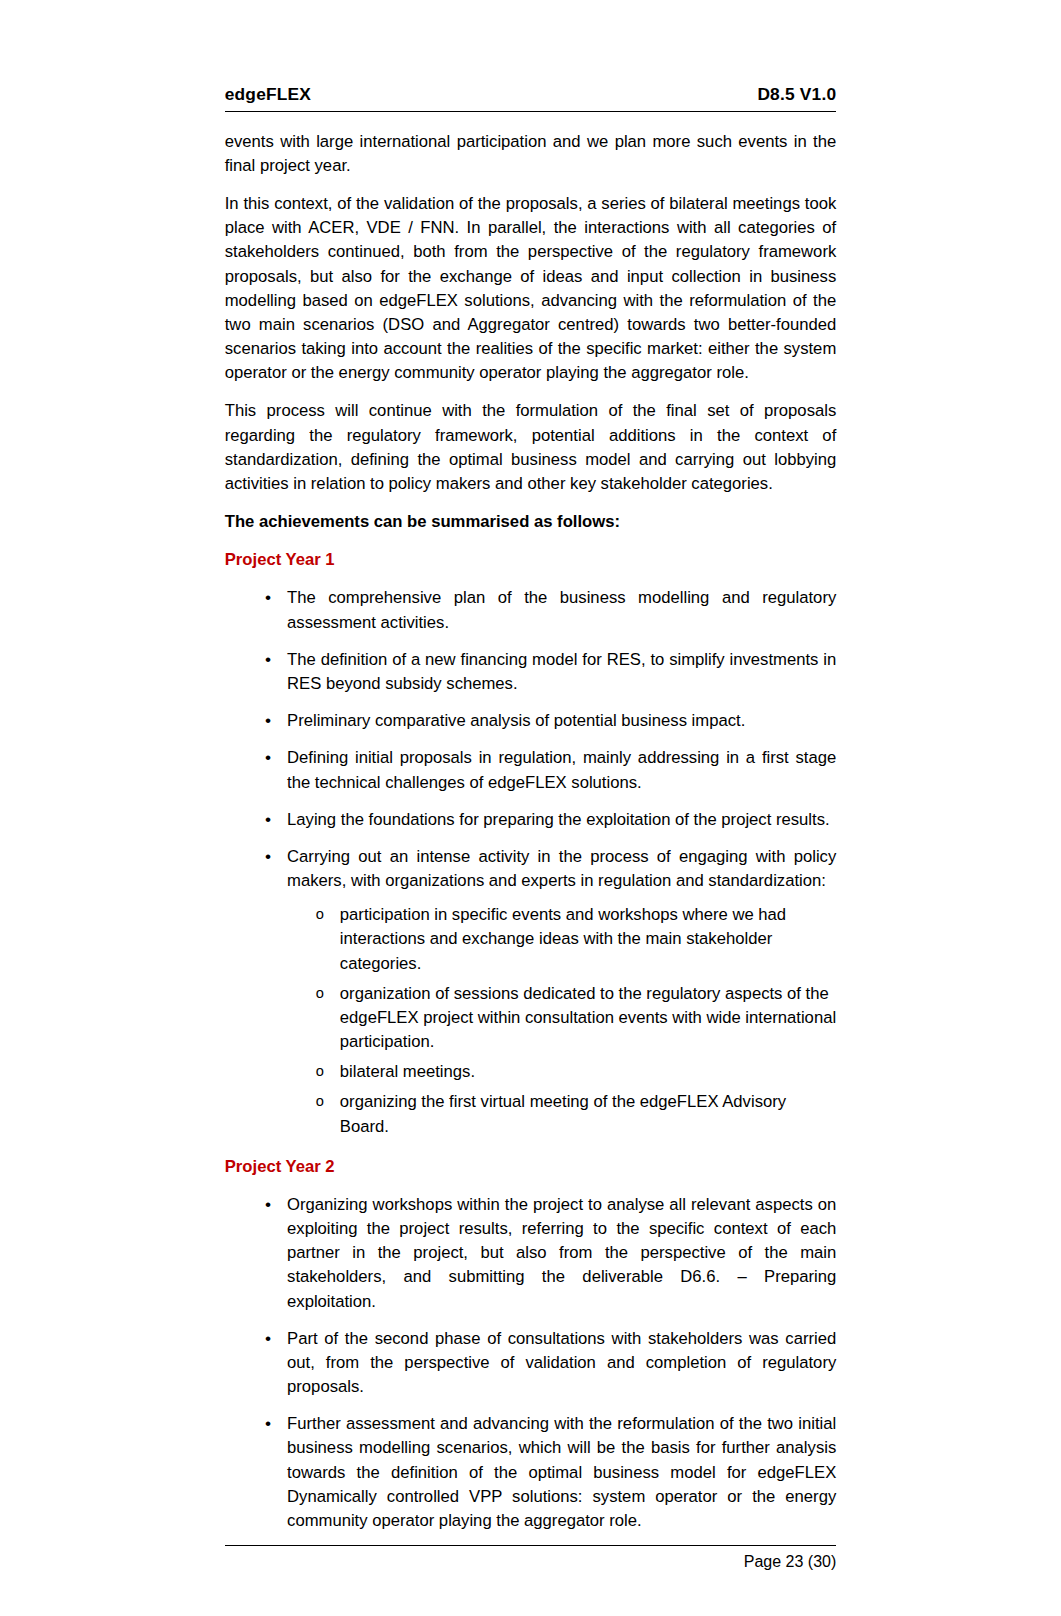edgeFLEX D8.5 V1.0
events with large international participation and we plan more such events in the final project year.
In this context, of the validation of the proposals, a series of bilateral meetings took place with ACER, VDE / FNN. In parallel, the interactions with all categories of stakeholders continued, both from the perspective of the regulatory framework proposals, but also for the exchange of ideas and input collection in business modelling based on edgeFLEX solutions, advancing with the reformulation of the two main scenarios (DSO and Aggregator centred) towards two better-founded scenarios taking into account the realities of the specific market: either the system operator or the energy community operator playing the aggregator role.
This process will continue with the formulation of the final set of proposals regarding the regulatory framework, potential additions in the context of standardization, defining the optimal business model and carrying out lobbying activities in relation to policy makers and other key stakeholder categories.
The achievements can be summarised as follows:
Project Year 1
The comprehensive plan of the business modelling and regulatory assessment activities.
The definition of a new financing model for RES, to simplify investments in RES beyond subsidy schemes.
Preliminary comparative analysis of potential business impact.
Defining initial proposals in regulation, mainly addressing in a first stage the technical challenges of edgeFLEX solutions.
Laying the foundations for preparing the exploitation of the project results.
Carrying out an intense activity in the process of engaging with policy makers, with organizations and experts in regulation and standardization:
participation in specific events and workshops where we had interactions and exchange ideas with the main stakeholder categories.
organization of sessions dedicated to the regulatory aspects of the edgeFLEX project within consultation events with wide international participation.
bilateral meetings.
organizing the first virtual meeting of the edgeFLEX Advisory Board.
Project Year 2
Organizing workshops within the project to analyse all relevant aspects on exploiting the project results, referring to the specific context of each partner in the project, but also from the perspective of the main stakeholders, and submitting the deliverable D6.6. – Preparing exploitation.
Part of the second phase of consultations with stakeholders was carried out, from the perspective of validation and completion of regulatory proposals.
Further assessment and advancing with the reformulation of the two initial business modelling scenarios, which will be the basis for further analysis towards the definition of the optimal business model for edgeFLEX Dynamically controlled VPP solutions: system operator or the energy community operator playing the aggregator role.
Page 23 (30)